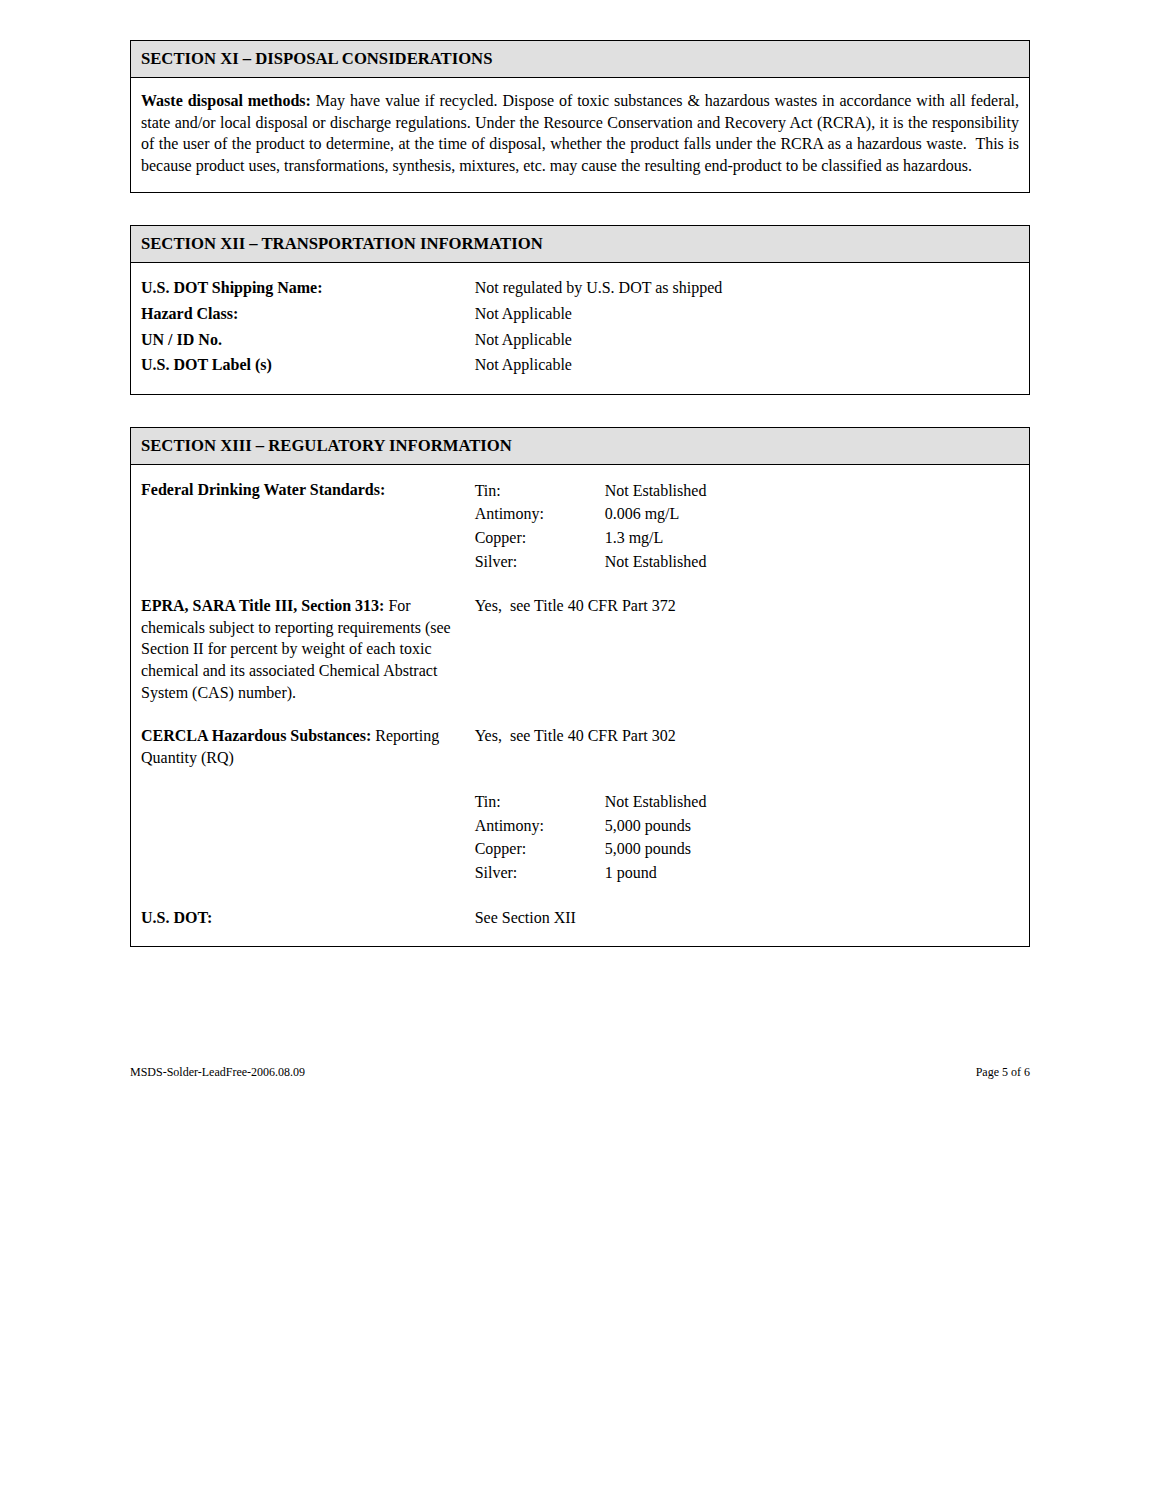SECTION XI – DISPOSAL CONSIDERATIONS
Waste disposal methods: May have value if recycled. Dispose of toxic substances & hazardous wastes in accordance with all federal, state and/or local disposal or discharge regulations. Under the Resource Conservation and Recovery Act (RCRA), it is the responsibility of the user of the product to determine, at the time of disposal, whether the product falls under the RCRA as a hazardous waste. This is because product uses, transformations, synthesis, mixtures, etc. may cause the resulting end-product to be classified as hazardous.
SECTION XII – TRANSPORTATION INFORMATION
| U.S. DOT Shipping Name: | Not regulated by U.S. DOT as shipped |
| Hazard Class: | Not Applicable |
| UN / ID No. | Not Applicable |
| U.S. DOT Label (s) | Not Applicable |
SECTION XIII – REGULATORY INFORMATION
| Federal Drinking Water Standards: | / Tin: / Not Established / / Antimony: / 0.006 mg/L / / Copper: / 1.3 mg/L / / Silver: / Not Established / |
| EPRA, SARA Title III, Section 313: For chemicals subject to reporting requirements (see Section II for percent by weight of each toxic chemical and its associated Chemical Abstract System (CAS) number). | Yes, see Title 40 CFR Part 372 |
| CERCLA Hazardous Substances: Reporting Quantity (RQ) | Yes, see Title 40 CFR Part 302 |
| | / Tin: / Not Established / / Antimony: / 5,000 pounds / / Copper: / 5,000 pounds / / Silver: / 1 pound / |
| U.S. DOT: | See Section XII |
MSDS-Solder-LeadFree-2006.08.09 Page 5 of 6